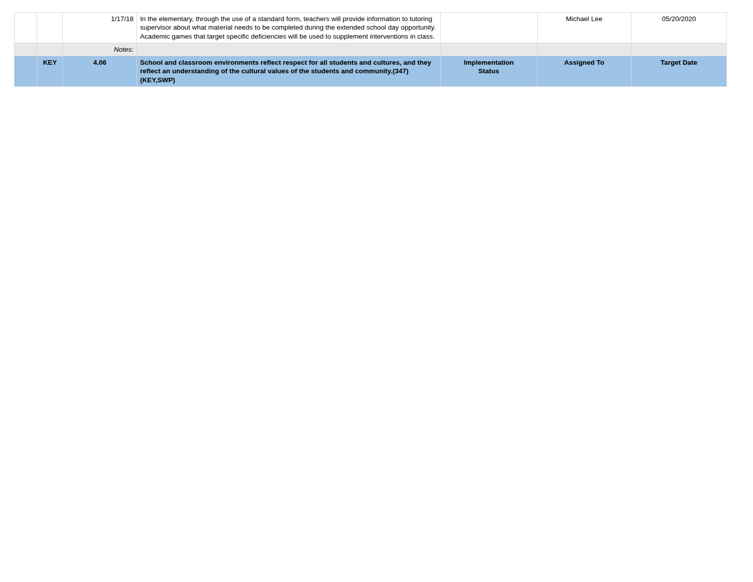| | | 1/17/18 | In the elementary, through the use of a standard form, teachers will provide information to tutoring supervisor about what material needs to be completed during the extended school day opportunity. Academic games that target specific deficiencies will be used to supplement interventions in class. | | Michael Lee | 05/20/2020 |
| | | Notes: | | | | |
| | KEY | 4.06 | School and classroom environments reflect respect for all students and cultures, and they reflect an understanding of the cultural values of the students and community.(347)(KEY,SWP) | Implementation Status | Assigned To | Target Date |